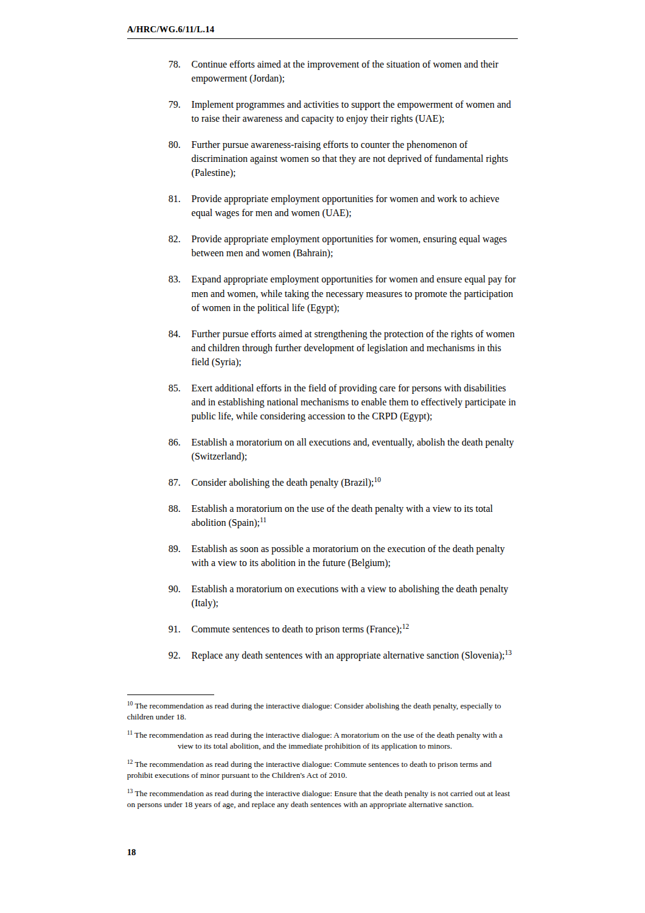A/HRC/WG.6/11/L.14
Continue efforts aimed at the improvement of the situation of women and their empowerment (Jordan);
Implement programmes and activities to support the empowerment of women and to raise their awareness and capacity to enjoy their rights (UAE);
Further pursue awareness-raising efforts to counter the phenomenon of discrimination against women so that they are not deprived of fundamental rights (Palestine);
Provide appropriate employment opportunities for women and work to achieve equal wages for men and women (UAE);
Provide appropriate employment opportunities for women, ensuring equal wages between men and women (Bahrain);
Expand appropriate employment opportunities for women and ensure equal pay for men and women, while taking the necessary measures to promote the participation of women in the political life (Egypt);
Further pursue efforts aimed at strengthening the protection of the rights of women and children through further development of legislation and mechanisms in this field (Syria);
Exert additional efforts in the field of providing care for persons with disabilities and in establishing national mechanisms to enable them to effectively participate in public life, while considering accession to the CRPD (Egypt);
Establish a moratorium on all executions and, eventually, abolish the death penalty (Switzerland);
Consider abolishing the death penalty (Brazil);10
Establish a moratorium on the use of the death penalty with a view to its total abolition (Spain);11
Establish as soon as possible a moratorium on the execution of the death penalty with a view to its abolition in the future (Belgium);
Establish a moratorium on executions with a view to abolishing the death penalty (Italy);
Commute sentences to death to prison terms (France);12
Replace any death sentences with an appropriate alternative sanction (Slovenia);13
10 The recommendation as read during the interactive dialogue: Consider abolishing the death penalty, especially to children under 18.
11 The recommendation as read during the interactive dialogue: A moratorium on the use of the death penalty with a view to its total abolition, and the immediate prohibition of its application to minors.
12 The recommendation as read during the interactive dialogue: Commute sentences to death to prison terms and prohibit executions of minor pursuant to the Children's Act of 2010.
13 The recommendation as read during the interactive dialogue: Ensure that the death penalty is not carried out at least on persons under 18 years of age, and replace any death sentences with an appropriate alternative sanction.
18